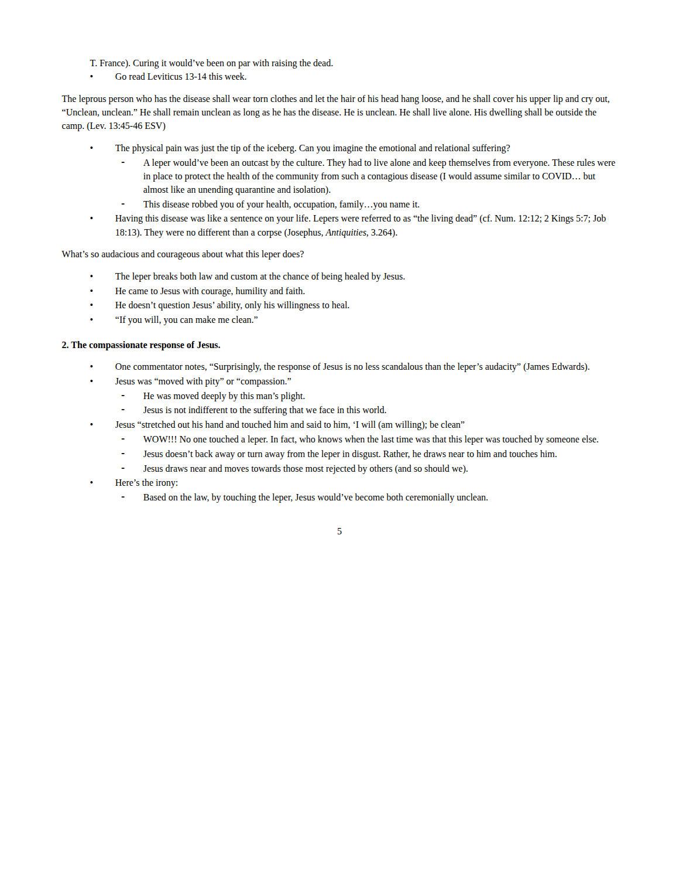T. France). Curing it would’ve been on par with raising the dead.
Go read Leviticus 13-14 this week.
The leprous person who has the disease shall wear torn clothes and let the hair of his head hang loose, and he shall cover his upper lip and cry out, “Unclean, unclean.” He shall remain unclean as long as he has the disease. He is unclean. He shall live alone. His dwelling shall be outside the camp. (Lev. 13:45-46 ESV)
The physical pain was just the tip of the iceberg. Can you imagine the emotional and relational suffering?
A leper would’ve been an outcast by the culture. They had to live alone and keep themselves from everyone. These rules were in place to protect the health of the community from such a contagious disease (I would assume similar to COVID… but almost like an unending quarantine and isolation).
This disease robbed you of your health, occupation, family…you name it.
Having this disease was like a sentence on your life. Lepers were referred to as “the living dead” (cf. Num. 12:12; 2 Kings 5:7; Job 18:13). They were no different than a corpse (Josephus, Antiquities, 3.264).
What’s so audacious and courageous about what this leper does?
The leper breaks both law and custom at the chance of being healed by Jesus.
He came to Jesus with courage, humility and faith.
He doesn’t question Jesus’ ability, only his willingness to heal.
“If you will, you can make me clean.”
2. The compassionate response of Jesus.
One commentator notes, “Surprisingly, the response of Jesus is no less scandalous than the leper’s audacity” (James Edwards).
Jesus was “moved with pity” or “compassion.”
He was moved deeply by this man’s plight.
Jesus is not indifferent to the suffering that we face in this world.
Jesus “stretched out his hand and touched him and said to him, ‘I will (am willing); be clean”
WOW!!! No one touched a leper. In fact, who knows when the last time was that this leper was touched by someone else.
Jesus doesn’t back away or turn away from the leper in disgust. Rather, he draws near to him and touches him.
Jesus draws near and moves towards those most rejected by others (and so should we).
Here’s the irony:
Based on the law, by touching the leper, Jesus would’ve become both ceremonially unclean.
5